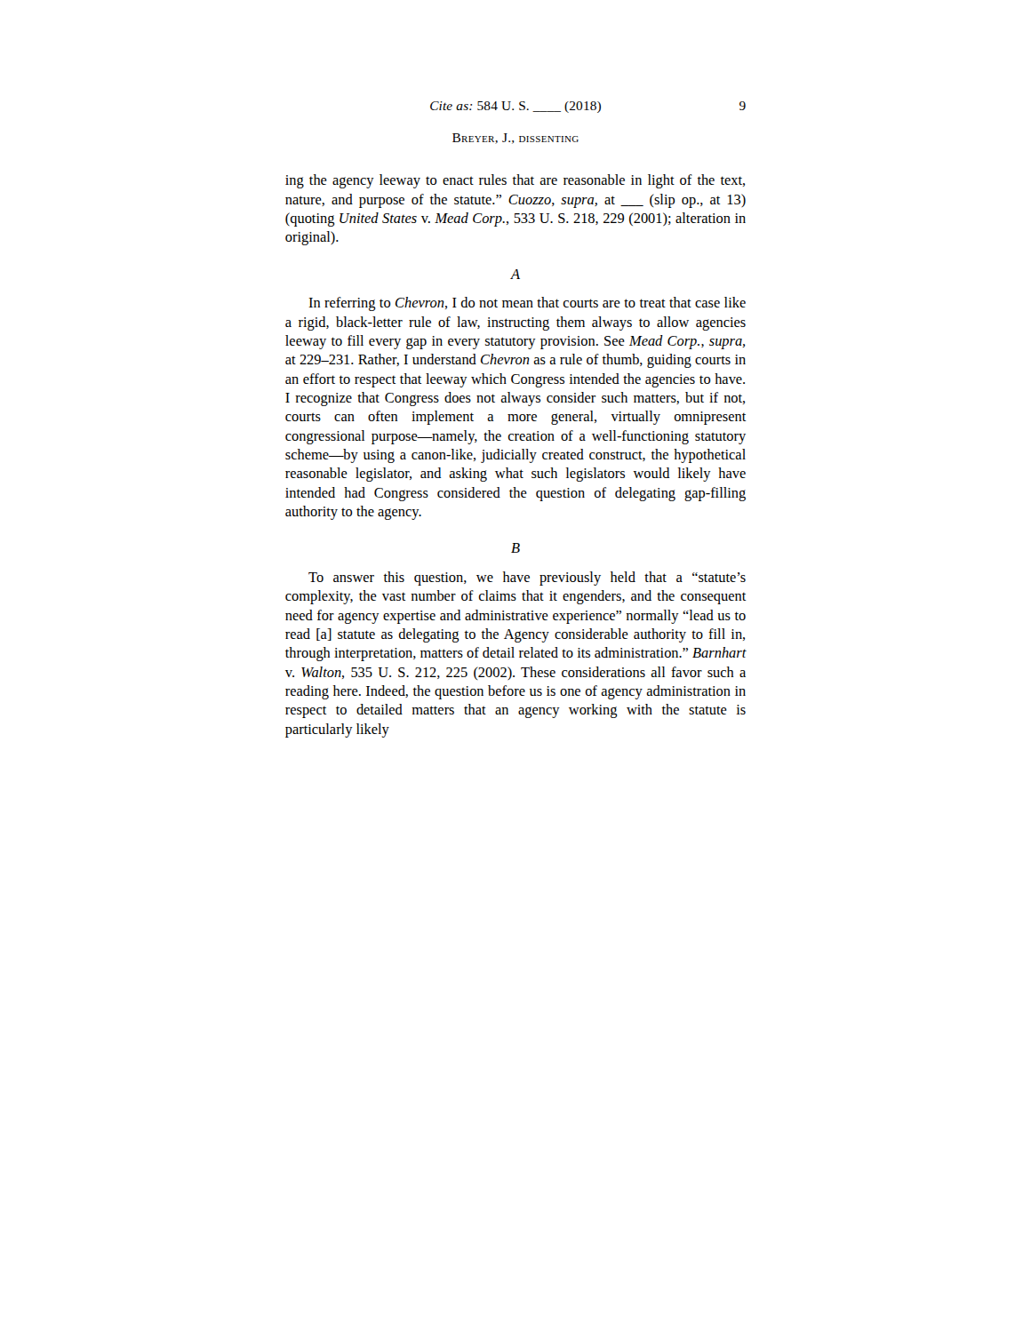Cite as: 584 U. S. ____ (2018) 9
Breyer, J., dissenting
ing the agency leeway to enact rules that are reasonable in light of the text, nature, and purpose of the statute.” Cuozzo, supra, at ___ (slip op., at 13) (quoting United States v. Mead Corp., 533 U. S. 218, 229 (2001); alteration in original).
A
In referring to Chevron, I do not mean that courts are to treat that case like a rigid, black-letter rule of law, instructing them always to allow agencies leeway to fill every gap in every statutory provision. See Mead Corp., supra, at 229–231. Rather, I understand Chevron as a rule of thumb, guiding courts in an effort to respect that leeway which Congress intended the agencies to have. I recognize that Congress does not always consider such matters, but if not, courts can often implement a more general, virtually omnipresent congressional purpose—namely, the creation of a well-functioning statutory scheme—by using a canon-like, judicially created construct, the hypothetical reasonable legislator, and asking what such legislators would likely have intended had Congress considered the question of delegating gap-filling authority to the agency.
B
To answer this question, we have previously held that a “statute’s complexity, the vast number of claims that it engenders, and the consequent need for agency expertise and administrative experience” normally “lead us to read [a] statute as delegating to the Agency considerable authority to fill in, through interpretation, matters of detail related to its administration.” Barnhart v. Walton, 535 U. S. 212, 225 (2002). These considerations all favor such a reading here. Indeed, the question before us is one of agency administration in respect to detailed matters that an agency working with the statute is particularly likely